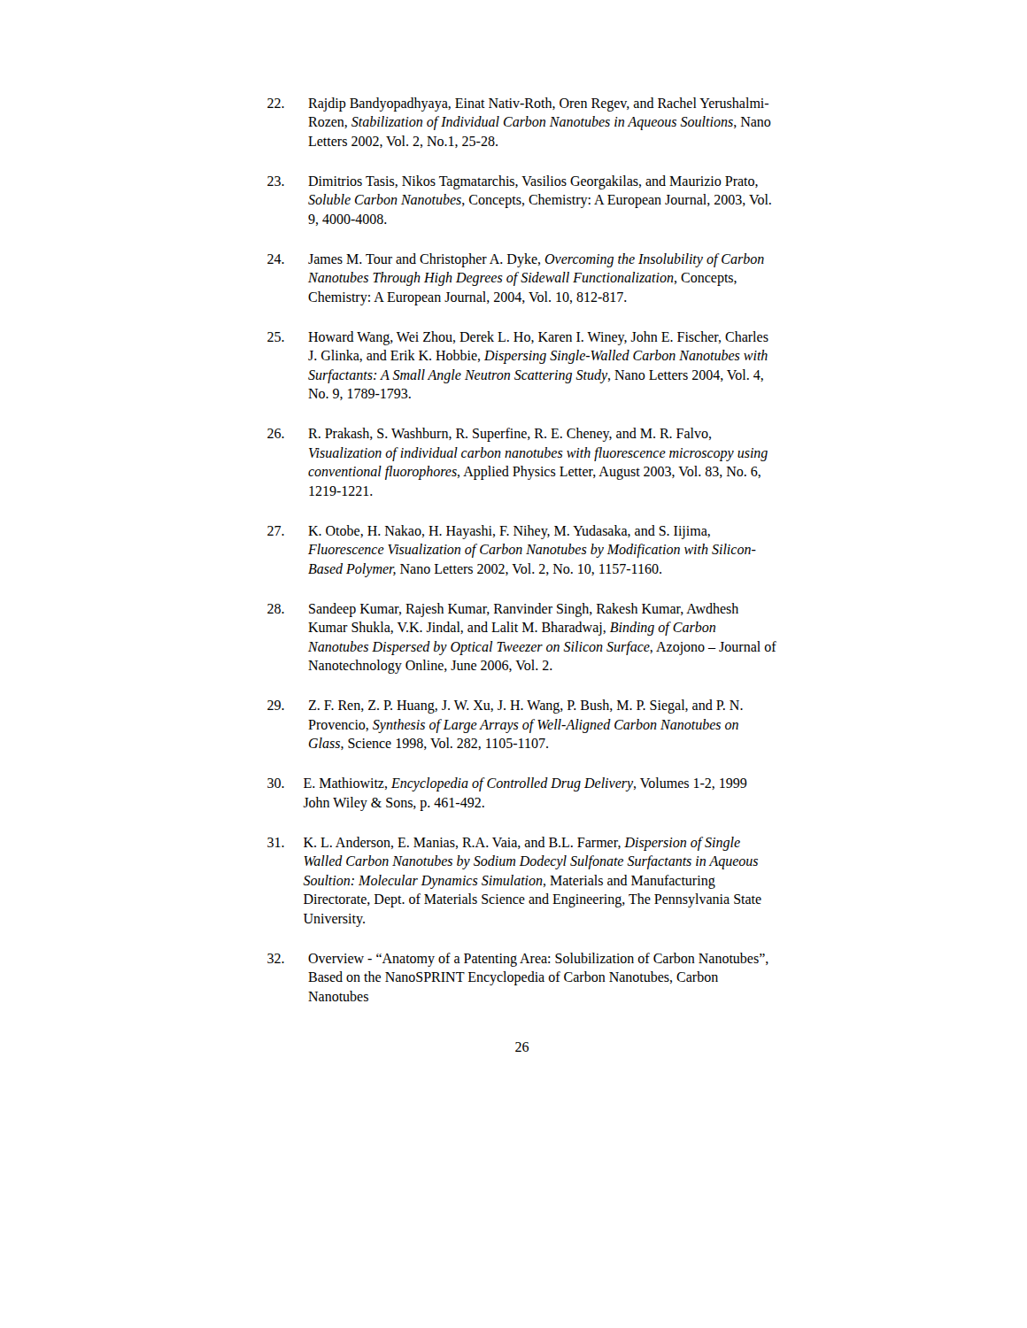22. Rajdip Bandyopadhyaya, Einat Nativ-Roth, Oren Regev, and Rachel Yerushalmi-Rozen, Stabilization of Individual Carbon Nanotubes in Aqueous Soultions, Nano Letters 2002, Vol. 2, No.1, 25-28.
23. Dimitrios Tasis, Nikos Tagmatarchis, Vasilios Georgakilas, and Maurizio Prato, Soluble Carbon Nanotubes, Concepts, Chemistry: A European Journal, 2003, Vol. 9, 4000-4008.
24. James M. Tour and Christopher A. Dyke, Overcoming the Insolubility of Carbon Nanotubes Through High Degrees of Sidewall Functionalization, Concepts, Chemistry: A European Journal, 2004, Vol. 10, 812-817.
25. Howard Wang, Wei Zhou, Derek L. Ho, Karen I. Winey, John E. Fischer, Charles J. Glinka, and Erik K. Hobbie, Dispersing Single-Walled Carbon Nanotubes with Surfactants: A Small Angle Neutron Scattering Study, Nano Letters 2004, Vol. 4, No. 9, 1789-1793.
26. R. Prakash, S. Washburn, R. Superfine, R. E. Cheney, and M. R. Falvo, Visualization of individual carbon nanotubes with fluorescence microscopy using conventional fluorophores, Applied Physics Letter, August 2003, Vol. 83, No. 6, 1219-1221.
27. K. Otobe, H. Nakao, H. Hayashi, F. Nihey, M. Yudasaka, and S. Iijima, Fluorescence Visualization of Carbon Nanotubes by Modification with Silicon-Based Polymer, Nano Letters 2002, Vol. 2, No. 10, 1157-1160.
28. Sandeep Kumar, Rajesh Kumar, Ranvinder Singh, Rakesh Kumar, Awdhesh Kumar Shukla, V.K. Jindal, and Lalit M. Bharadwaj, Binding of Carbon Nanotubes Dispersed by Optical Tweezer on Silicon Surface, Azojono – Journal of Nanotechnology Online, June 2006, Vol. 2.
29. Z. F. Ren, Z. P. Huang, J. W. Xu, J. H. Wang, P. Bush, M. P. Siegal, and P. N. Provencio, Synthesis of Large Arrays of Well-Aligned Carbon Nanotubes on Glass, Science 1998, Vol. 282, 1105-1107.
30. E. Mathiowitz, Encyclopedia of Controlled Drug Delivery, Volumes 1-2, 1999 John Wiley & Sons, p. 461-492.
31. K. L. Anderson, E. Manias, R.A. Vaia, and B.L. Farmer, Dispersion of Single Walled Carbon Nanotubes by Sodium Dodecyl Sulfonate Surfactants in Aqueous Soultion: Molecular Dynamics Simulation, Materials and Manufacturing Directorate, Dept. of Materials Science and Engineering, The Pennsylvania State University.
32. Overview - “Anatomy of a Patenting Area: Solubilization of Carbon Nanotubes”, Based on the NanoSPRINT Encyclopedia of Carbon Nanotubes, Carbon Nanotubes
26